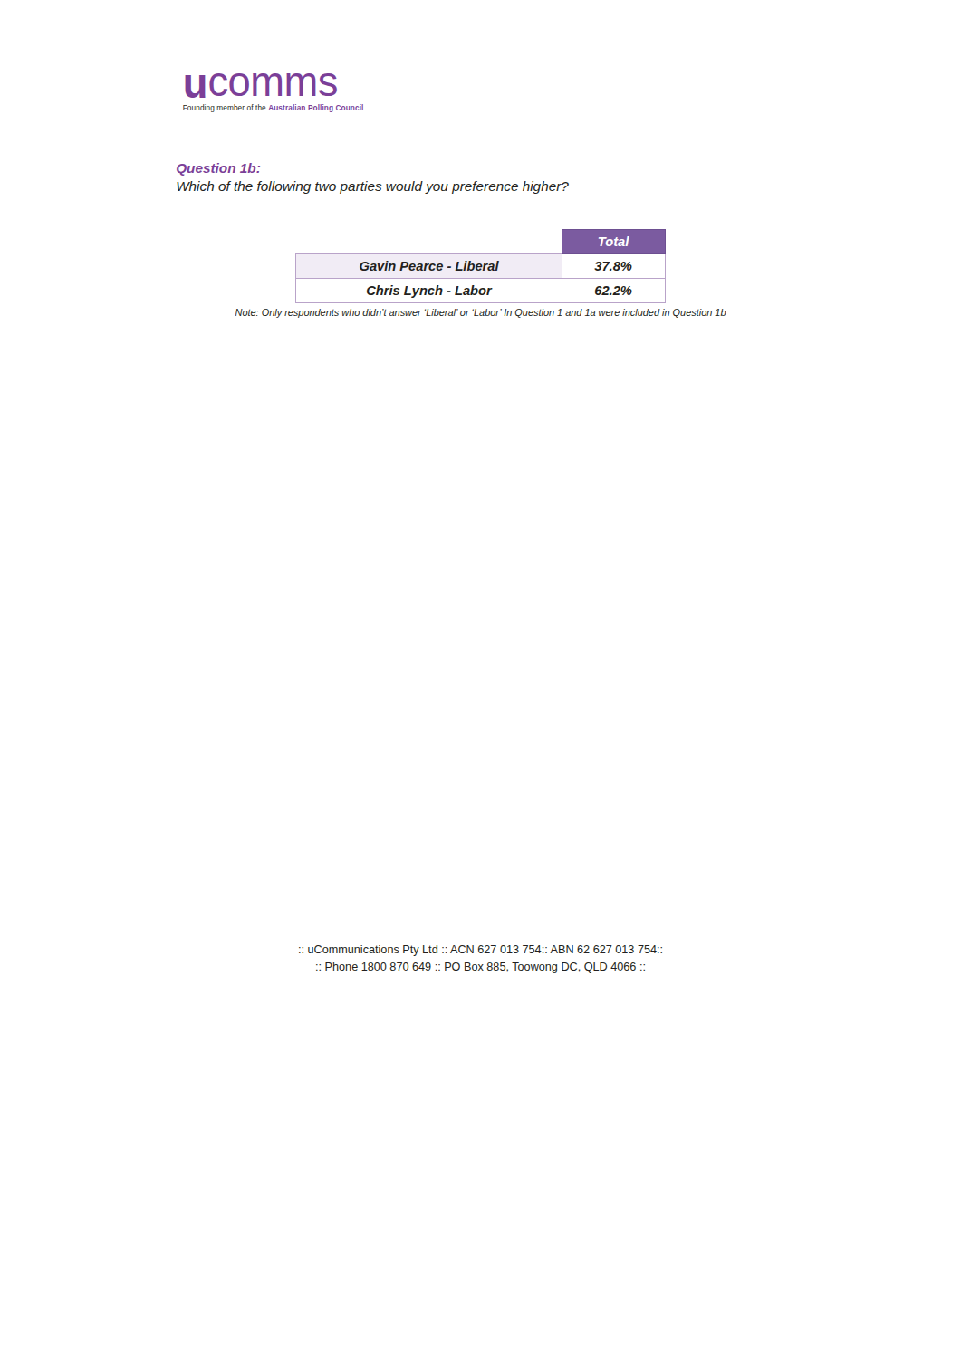ucomms
Founding member of the Australian Polling Council
Question 1b:
Which of the following two parties would you preference higher?
| | Total |
| --- | --- |
| Gavin Pearce - Liberal | 37.8% |
| Chris Lynch - Labor | 62.2% |
Note: Only respondents who didn’t answer ‘Liberal’ or ‘Labor’ In Question 1 and 1a were included in Question 1b
:: uCommunications Pty Ltd :: ACN 627 013 754:: ABN 62 627 013 754::
:: Phone 1800 870 649 :: PO Box 885, Toowong DC, QLD 4066 ::